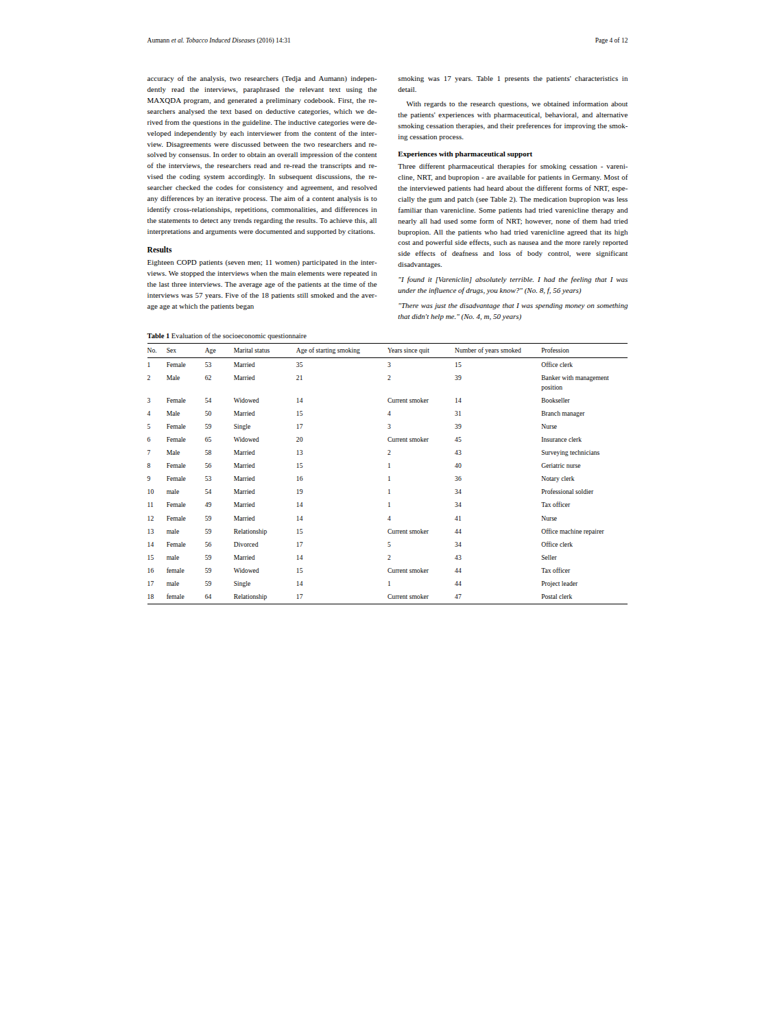Aumann et al. Tobacco Induced Diseases (2016) 14:31
Page 4 of 12
accuracy of the analysis, two researchers (Tedja and Aumann) independently read the interviews, paraphrased the relevant text using the MAXQDA program, and generated a preliminary codebook. First, the researchers analysed the text based on deductive categories, which we derived from the questions in the guideline. The inductive categories were developed independently by each interviewer from the content of the interview. Disagreements were discussed between the two researchers and resolved by consensus. In order to obtain an overall impression of the content of the interviews, the researchers read and re-read the transcripts and revised the coding system accordingly. In subsequent discussions, the researcher checked the codes for consistency and agreement, and resolved any differences by an iterative process. The aim of a content analysis is to identify cross-relationships, repetitions, commonalities, and differences in the statements to detect any trends regarding the results. To achieve this, all interpretations and arguments were documented and supported by citations.
Results
Eighteen COPD patients (seven men; 11 women) participated in the interviews. We stopped the interviews when the main elements were repeated in the last three interviews. The average age of the patients at the time of the interviews was 57 years. Five of the 18 patients still smoked and the average age at which the patients began
smoking was 17 years. Table 1 presents the patients' characteristics in detail.
With regards to the research questions, we obtained information about the patients' experiences with pharmaceutical, behavioral, and alternative smoking cessation therapies, and their preferences for improving the smoking cessation process.
Experiences with pharmaceutical support
Three different pharmaceutical therapies for smoking cessation - varenicline, NRT, and bupropion - are available for patients in Germany. Most of the interviewed patients had heard about the different forms of NRT, especially the gum and patch (see Table 2). The medication bupropion was less familiar than varenicline. Some patients had tried varenicline therapy and nearly all had used some form of NRT; however, none of them had tried bupropion. All the patients who had tried varenicline agreed that its high cost and powerful side effects, such as nausea and the more rarely reported side effects of deafness and loss of body control, were significant disadvantages.
"I found it [Vareniclin] absolutely terrible. I had the feeling that I was under the influence of drugs, you know?" (No. 8, f, 56 years)
"There was just the disadvantage that I was spending money on something that didn't help me." (No. 4, m, 50 years)
Table 1 Evaluation of the socioeconomic questionnaire
| No. | Sex | Age | Marital status | Age of starting smoking | Years since quit | Number of years smoked | Profession |
| --- | --- | --- | --- | --- | --- | --- | --- |
| 1 | Female | 53 | Married | 35 | 3 | 15 | Office clerk |
| 2 | Male | 62 | Married | 21 | 2 | 39 | Banker with management position |
| 3 | Female | 54 | Widowed | 14 | Current smoker | 14 | Bookseller |
| 4 | Male | 50 | Married | 15 | 4 | 31 | Branch manager |
| 5 | Female | 59 | Single | 17 | 3 | 39 | Nurse |
| 6 | Female | 65 | Widowed | 20 | Current smoker | 45 | Insurance clerk |
| 7 | Male | 58 | Married | 13 | 2 | 43 | Surveying technicians |
| 8 | Female | 56 | Married | 15 | 1 | 40 | Geriatric nurse |
| 9 | Female | 53 | Married | 16 | 1 | 36 | Notary clerk |
| 10 | male | 54 | Married | 19 | 1 | 34 | Professional soldier |
| 11 | Female | 49 | Married | 14 | 1 | 34 | Tax officer |
| 12 | Female | 59 | Married | 14 | 4 | 41 | Nurse |
| 13 | male | 59 | Relationship | 15 | Current smoker | 44 | Office machine repairer |
| 14 | Female | 56 | Divorced | 17 | 5 | 34 | Office clerk |
| 15 | male | 59 | Married | 14 | 2 | 43 | Seller |
| 16 | female | 59 | Widowed | 15 | Current smoker | 44 | Tax officer |
| 17 | male | 59 | Single | 14 | 1 | 44 | Project leader |
| 18 | female | 64 | Relationship | 17 | Current smoker | 47 | Postal clerk |